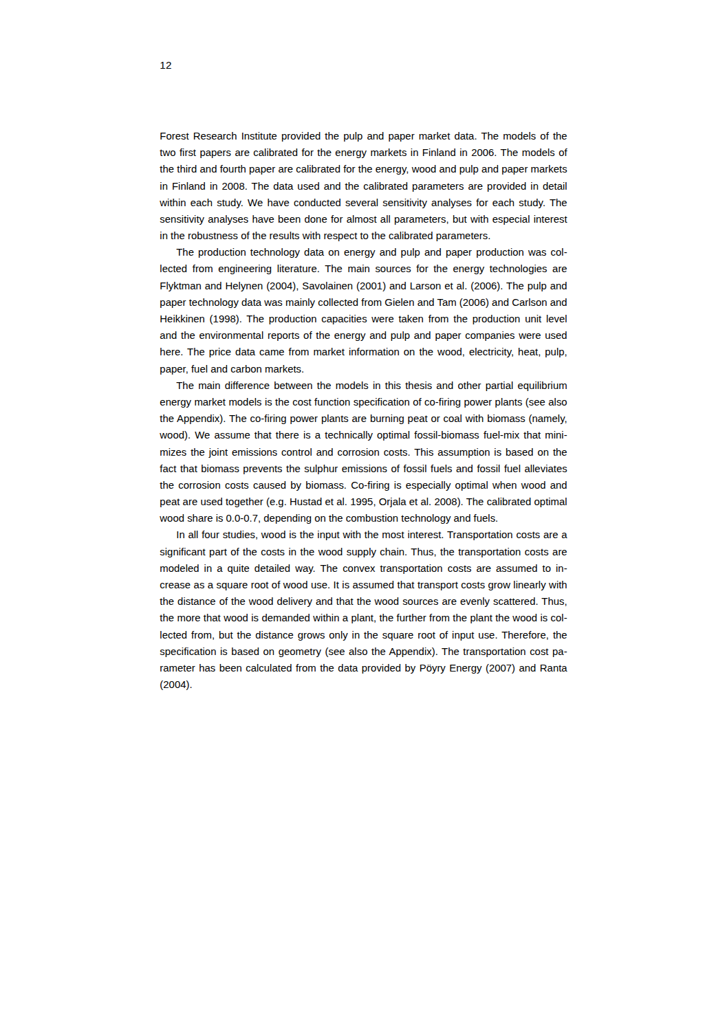12
Forest Research Institute provided the pulp and paper market data. The models of the two first papers are calibrated for the energy markets in Finland in 2006. The models of the third and fourth paper are calibrated for the energy, wood and pulp and paper markets in Finland in 2008. The data used and the calibrated parameters are provided in detail within each study. We have conducted several sensitivity analyses for each study. The sensitivity analyses have been done for almost all parameters, but with especial interest in the robustness of the results with respect to the calibrated parameters.
The production technology data on energy and pulp and paper production was collected from engineering literature. The main sources for the energy technologies are Flyktman and Helynen (2004), Savolainen (2001) and Larson et al. (2006). The pulp and paper technology data was mainly collected from Gielen and Tam (2006) and Carlson and Heikkinen (1998). The production capacities were taken from the production unit level and the environmental reports of the energy and pulp and paper companies were used here. The price data came from market information on the wood, electricity, heat, pulp, paper, fuel and carbon markets.
The main difference between the models in this thesis and other partial equilibrium energy market models is the cost function specification of co-firing power plants (see also the Appendix). The co-firing power plants are burning peat or coal with biomass (namely, wood). We assume that there is a technically optimal fossil-biomass fuel-mix that minimizes the joint emissions control and corrosion costs. This assumption is based on the fact that biomass prevents the sulphur emissions of fossil fuels and fossil fuel alleviates the corrosion costs caused by biomass. Co-firing is especially optimal when wood and peat are used together (e.g. Hustad et al. 1995, Orjala et al. 2008). The calibrated optimal wood share is 0.0-0.7, depending on the combustion technology and fuels.
In all four studies, wood is the input with the most interest. Transportation costs are a significant part of the costs in the wood supply chain. Thus, the transportation costs are modeled in a quite detailed way. The convex transportation costs are assumed to increase as a square root of wood use. It is assumed that transport costs grow linearly with the distance of the wood delivery and that the wood sources are evenly scattered. Thus, the more that wood is demanded within a plant, the further from the plant the wood is collected from, but the distance grows only in the square root of input use. Therefore, the specification is based on geometry (see also the Appendix). The transportation cost parameter has been calculated from the data provided by Pöyry Energy (2007) and Ranta (2004).